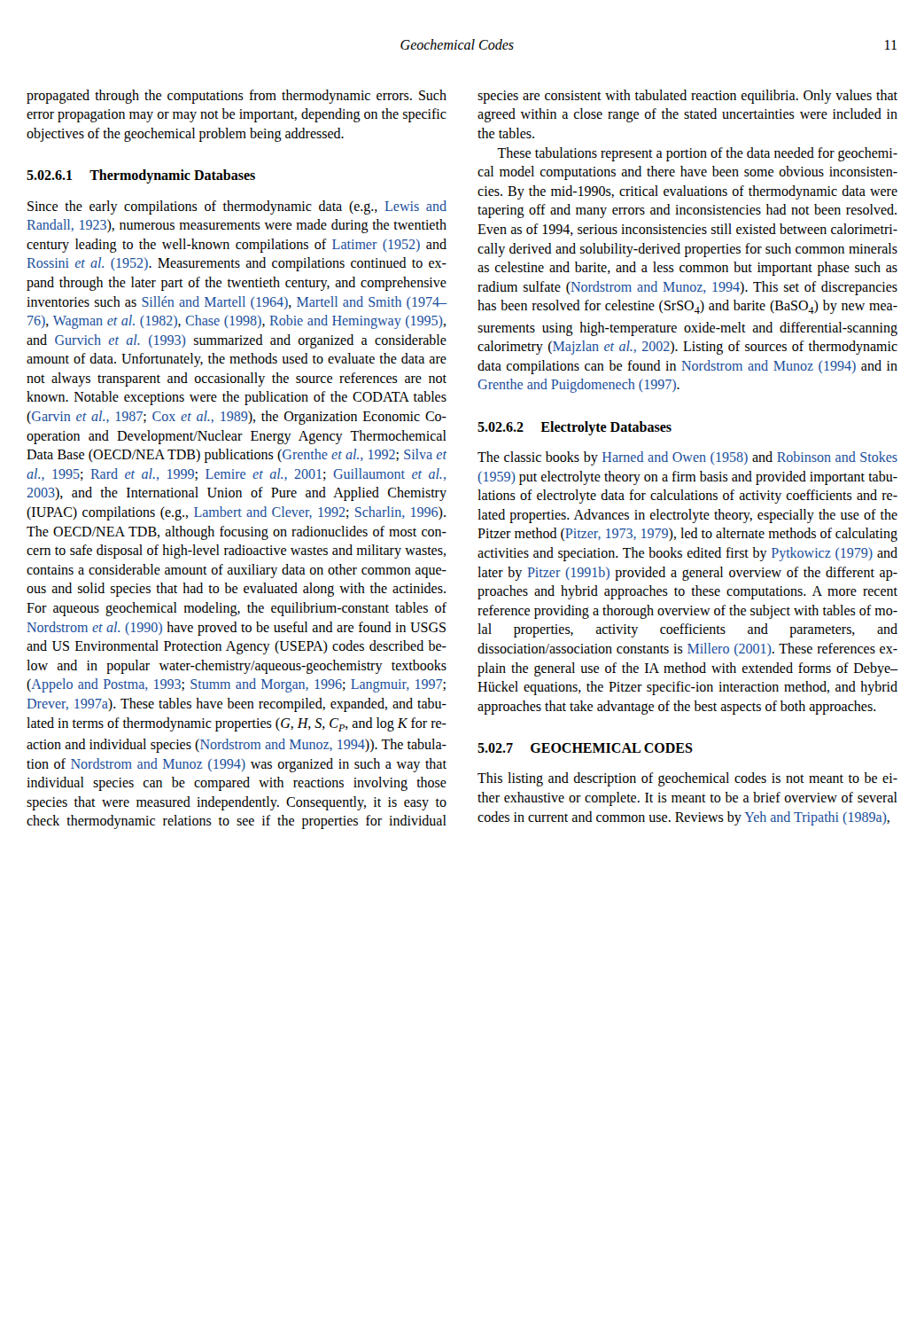Geochemical Codes 11
propagated through the computations from thermodynamic errors. Such error propagation may or may not be important, depending on the specific objectives of the geochemical problem being addressed.
5.02.6.1 Thermodynamic Databases
Since the early compilations of thermodynamic data (e.g., Lewis and Randall, 1923), numerous measurements were made during the twentieth century leading to the well-known compilations of Latimer (1952) and Rossini et al. (1952). Measurements and compilations continued to expand through the later part of the twentieth century, and comprehensive inventories such as Sillén and Martell (1964), Martell and Smith (1974–76), Wagman et al. (1982), Chase (1998), Robie and Hemingway (1995), and Gurvich et al. (1993) summarized and organized a considerable amount of data. Unfortunately, the methods used to evaluate the data are not always transparent and occasionally the source references are not known. Notable exceptions were the publication of the CODATA tables (Garvin et al., 1987; Cox et al., 1989), the Organization Economic Co-operation and Development/Nuclear Energy Agency Thermochemical Data Base (OECD/NEA TDB) publications (Grenthe et al., 1992; Silva et al., 1995; Rard et al., 1999; Lemire et al., 2001; Guillaumont et al., 2003), and the International Union of Pure and Applied Chemistry (IUPAC) compilations (e.g., Lambert and Clever, 1992; Scharlin, 1996). The OECD/NEA TDB, although focusing on radionuclides of most concern to safe disposal of high-level radioactive wastes and military wastes, contains a considerable amount of auxiliary data on other common aqueous and solid species that had to be evaluated along with the actinides. For aqueous geochemical modeling, the equilibrium-constant tables of Nordstrom et al. (1990) have proved to be useful and are found in USGS and US Environmental Protection Agency (USEPA) codes described below and in popular water-chemistry/aqueous-geochemistry textbooks (Appelo and Postma, 1993; Stumm and Morgan, 1996; Langmuir, 1997; Drever, 1997a). These tables have been recompiled, expanded, and tabulated in terms of thermodynamic properties (G, H, S, CP, and log K for reaction and individual species (Nordstrom and Munoz, 1994)). The tabulation of Nordstrom and Munoz (1994) was organized in such a way that individual species can be compared with reactions involving those species that were measured independently. Consequently, it is easy to check thermodynamic relations to see if the properties for individual species are consistent with tabulated reaction equilibria. Only values that agreed within a close range of the stated uncertainties were included in the tables.
These tabulations represent a portion of the data needed for geochemical model computations and there have been some obvious inconsistencies. By the mid-1990s, critical evaluations of thermodynamic data were tapering off and many errors and inconsistencies had not been resolved. Even as of 1994, serious inconsistencies still existed between calorimetrically derived and solubility-derived properties for such common minerals as celestine and barite, and a less common but important phase such as radium sulfate (Nordstrom and Munoz, 1994). This set of discrepancies has been resolved for celestine (SrSO4) and barite (BaSO4) by new measurements using high-temperature oxide-melt and differential-scanning calorimetry (Majzlan et al., 2002). Listing of sources of thermodynamic data compilations can be found in Nordstrom and Munoz (1994) and in Grenthe and Puigdomenech (1997).
5.02.6.2 Electrolyte Databases
The classic books by Harned and Owen (1958) and Robinson and Stokes (1959) put electrolyte theory on a firm basis and provided important tabulations of electrolyte data for calculations of activity coefficients and related properties. Advances in electrolyte theory, especially the use of the Pitzer method (Pitzer, 1973, 1979), led to alternate methods of calculating activities and speciation. The books edited first by Pytkowicz (1979) and later by Pitzer (1991b) provided a general overview of the different approaches and hybrid approaches to these computations. A more recent reference providing a thorough overview of the subject with tables of molal properties, activity coefficients and parameters, and dissociation/association constants is Millero (2001). These references explain the general use of the IA method with extended forms of Debye–Hückel equations, the Pitzer specific-ion interaction method, and hybrid approaches that take advantage of the best aspects of both approaches.
5.02.7 GEOCHEMICAL CODES
This listing and description of geochemical codes is not meant to be either exhaustive or complete. It is meant to be a brief overview of several codes in current and common use. Reviews by Yeh and Tripathi (1989a),